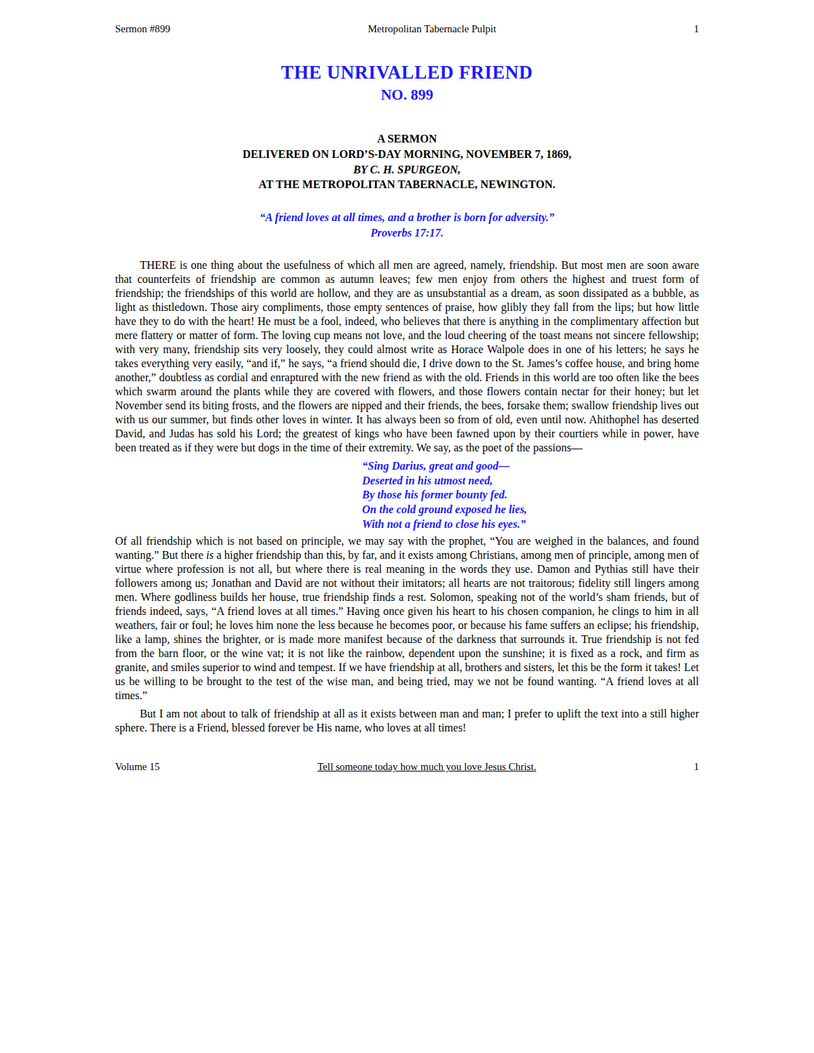Sermon #899
Metropolitan Tabernacle Pulpit
1
THE UNRIVALLED FRIEND
NO. 899
A SERMON
DELIVERED ON LORD’S-DAY MORNING, NOVEMBER 7, 1869,
BY C. H. SPURGEON,
AT THE METROPOLITAN TABERNACLE, NEWINGTON.
“A friend loves at all times, and a brother is born for adversity.”
Proverbs 17:17.
THERE is one thing about the usefulness of which all men are agreed, namely, friendship. But most men are soon aware that counterfeits of friendship are common as autumn leaves; few men enjoy from others the highest and truest form of friendship; the friendships of this world are hollow, and they are as unsubstantial as a dream, as soon dissipated as a bubble, as light as thistledown. Those airy compliments, those empty sentences of praise, how glibly they fall from the lips; but how little have they to do with the heart! He must be a fool, indeed, who believes that there is anything in the complimentary affection but mere flattery or matter of form. The loving cup means not love, and the loud cheering of the toast means not sincere fellowship; with very many, friendship sits very loosely, they could almost write as Horace Walpole does in one of his letters; he says he takes everything very easily, “and if,” he says, “a friend should die, I drive down to the St. James’s coffee house, and bring home another,” doubtless as cordial and enraptured with the new friend as with the old. Friends in this world are too often like the bees which swarm around the plants while they are covered with flowers, and those flowers contain nectar for their honey; but let November send its biting frosts, and the flowers are nipped and their friends, the bees, forsake them; swallow friendship lives out with us our summer, but finds other loves in winter. It has always been so from of old, even until now. Ahithophel has deserted David, and Judas has sold his Lord; the greatest of kings who have been fawned upon by their courtiers while in power, have been treated as if they were but dogs in the time of their extremity. We say, as the poet of the passions—
“Sing Darius, great and good—
Deserted in his utmost need,
By those his former bounty fed.
On the cold ground exposed he lies,
With not a friend to close his eyes.”
Of all friendship which is not based on principle, we may say with the prophet, “You are weighed in the balances, and found wanting.” But there is a higher friendship than this, by far, and it exists among Christians, among men of principle, among men of virtue where profession is not all, but where there is real meaning in the words they use. Damon and Pythias still have their followers among us; Jonathan and David are not without their imitators; all hearts are not traitorous; fidelity still lingers among men. Where godliness builds her house, true friendship finds a rest. Solomon, speaking not of the world’s sham friends, but of friends indeed, says, “A friend loves at all times.” Having once given his heart to his chosen companion, he clings to him in all weathers, fair or foul; he loves him none the less because he becomes poor, or because his fame suffers an eclipse; his friendship, like a lamp, shines the brighter, or is made more manifest because of the darkness that surrounds it. True friendship is not fed from the barn floor, or the wine vat; it is not like the rainbow, dependent upon the sunshine; it is fixed as a rock, and firm as granite, and smiles superior to wind and tempest. If we have friendship at all, brothers and sisters, let this be the form it takes! Let us be willing to be brought to the test of the wise man, and being tried, may we not be found wanting. “A friend loves at all times.”
But I am not about to talk of friendship at all as it exists between man and man; I prefer to uplift the text into a still higher sphere. There is a Friend, blessed forever be His name, who loves at all times!
Volume 15
Tell someone today how much you love Jesus Christ.
1